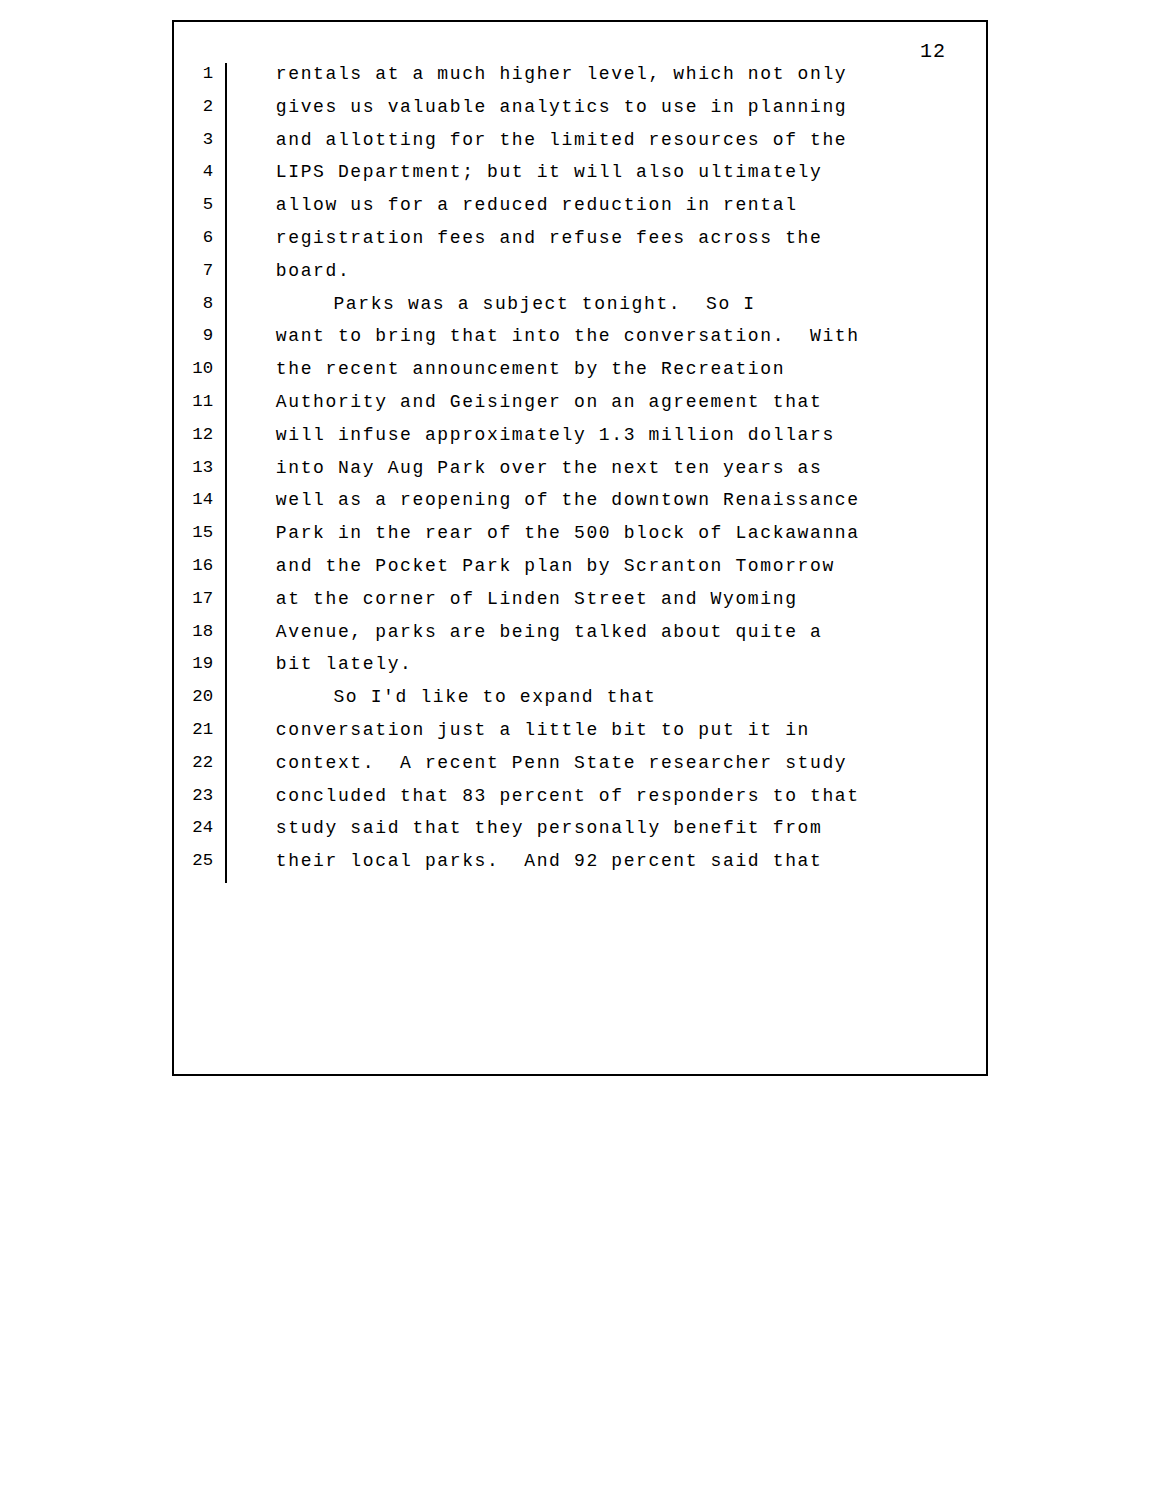12
| 1 | rentals at a much higher level, which not only |
| 2 | gives us valuable analytics to use in planning |
| 3 | and allotting for the limited resources of the |
| 4 | LIPS Department; but it will also ultimately |
| 5 | allow us for a reduced reduction in rental |
| 6 | registration fees and refuse fees across the |
| 7 | board. |
| 8 | Parks was a subject tonight. So I |
| 9 | want to bring that into the conversation. With |
| 10 | the recent announcement by the Recreation |
| 11 | Authority and Geisinger on an agreement that |
| 12 | will infuse approximately 1.3 million dollars |
| 13 | into Nay Aug Park over the next ten years as |
| 14 | well as a reopening of the downtown Renaissance |
| 15 | Park in the rear of the 500 block of Lackawanna |
| 16 | and the Pocket Park plan by Scranton Tomorrow |
| 17 | at the corner of Linden Street and Wyoming |
| 18 | Avenue, parks are being talked about quite a |
| 19 | bit lately. |
| 20 | So I'd like to expand that |
| 21 | conversation just a little bit to put it in |
| 22 | context. A recent Penn State researcher study |
| 23 | concluded that 83 percent of responders to that |
| 24 | study said that they personally benefit from |
| 25 | their local parks. And 92 percent said that |